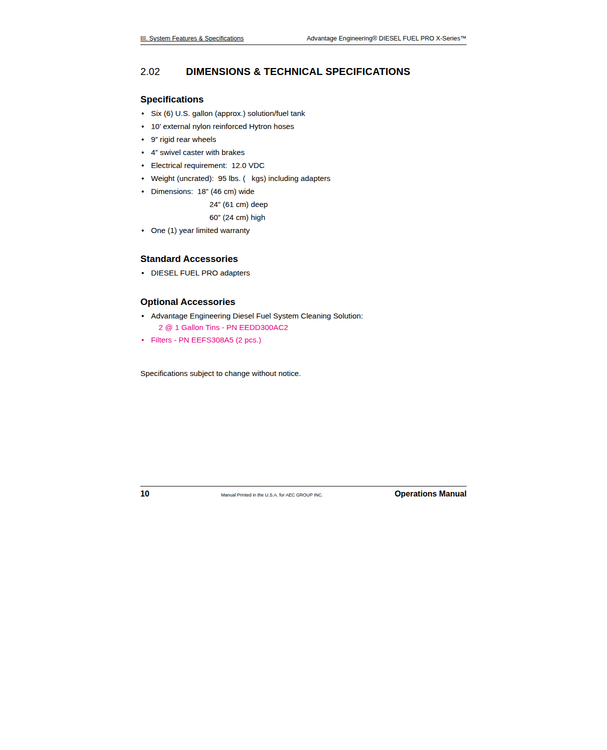III. System Features & Specifications
Advantage Engineering® DIESEL FUEL PRO X-Series™
2.02
DIMENSIONS & TECHNICAL SPECIFICATIONS
Specifications
Six (6) U.S. gallon (approx.) solution/fuel tank
10’ external nylon reinforced Hytron hoses
9” rigid rear wheels
4” swivel caster with brakes
Electrical requirement: 12.0 VDC
Weight (uncrated): 95 lbs. ( kgs) including adapters
Dimensions: 18” (46 cm) wide
24” (61 cm) deep
60” (24 cm) high
One (1) year limited warranty
Standard Accessories
DIESEL FUEL PRO adapters
Optional Accessories
Advantage Engineering Diesel Fuel System Cleaning Solution: 2 @ 1 Gallon Tins - PN EEDD300AC2
Filters - PN EEFS308A5 (2 pcs.)
Specifications subject to change without notice.
10
Manual Printed in the U.S.A. for AEC GROUP INC.
Operations Manual